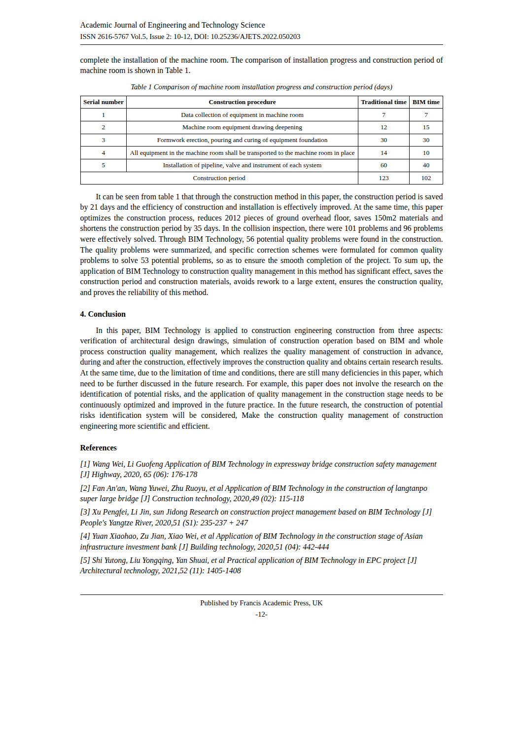Academic Journal of Engineering and Technology Science
ISSN 2616-5767 Vol.5, Issue 2: 10-12, DOI: 10.25236/AJETS.2022.050203
complete the installation of the machine room. The comparison of installation progress and construction period of machine room is shown in Table 1.
Table 1 Comparison of machine room installation progress and construction period (days)
| Serial number | Construction procedure | Traditional time | BIM time |
| --- | --- | --- | --- |
| 1 | Data collection of equipment in machine room | 7 | 7 |
| 2 | Machine room equipment drawing deepening | 12 | 15 |
| 3 | Formwork erection, pouring and curing of equipment foundation | 30 | 30 |
| 4 | All equipment in the machine room shall be transported to the machine room in place | 14 | 10 |
| 5 | Installation of pipeline, valve and instrument of each system | 60 | 40 |
| Construction period | 123 | 102 |
It can be seen from table 1 that through the construction method in this paper, the construction period is saved by 21 days and the efficiency of construction and installation is effectively improved. At the same time, this paper optimizes the construction process, reduces 2012 pieces of ground overhead floor, saves 150m2 materials and shortens the construction period by 35 days. In the collision inspection, there were 101 problems and 96 problems were effectively solved. Through BIM Technology, 56 potential quality problems were found in the construction. The quality problems were summarized, and specific correction schemes were formulated for common quality problems to solve 53 potential problems, so as to ensure the smooth completion of the project. To sum up, the application of BIM Technology to construction quality management in this method has significant effect, saves the construction period and construction materials, avoids rework to a large extent, ensures the construction quality, and proves the reliability of this method.
4. Conclusion
In this paper, BIM Technology is applied to construction engineering construction from three aspects: verification of architectural design drawings, simulation of construction operation based on BIM and whole process construction quality management, which realizes the quality management of construction in advance, during and after the construction, effectively improves the construction quality and obtains certain research results. At the same time, due to the limitation of time and conditions, there are still many deficiencies in this paper, which need to be further discussed in the future research. For example, this paper does not involve the research on the identification of potential risks, and the application of quality management in the construction stage needs to be continuously optimized and improved in the future practice. In the future research, the construction of potential risks identification system will be considered, Make the construction quality management of construction engineering more scientific and efficient.
References
[1] Wang Wei, Li Guofeng Application of BIM Technology in expressway bridge construction safety management [J] Highway, 2020, 65 (06): 176-178
[2] Fan An'an, Wang Yuwei, Zhu Ruoyu, et al Application of BIM Technology in the construction of langtanpo super large bridge [J] Construction technology, 2020,49 (02): 115-118
[3] Xu Pengfei, Li Jin, sun Jidong Research on construction project management based on BIM Technology [J] People's Yangtze River, 2020,51 (S1): 235-237 + 247
[4] Yuan Xiaohao, Zu Jian, Xiao Wei, et al Application of BIM Technology in the construction stage of Asian infrastructure investment bank [J] Building technology, 2020,51 (04): 442-444
[5] Shi Yutong, Liu Yongqing, Yan Shuai, et al Practical application of BIM Technology in EPC project [J] Architectural technology, 2021,52 (11): 1405-1408
Published by Francis Academic Press, UK
-12-